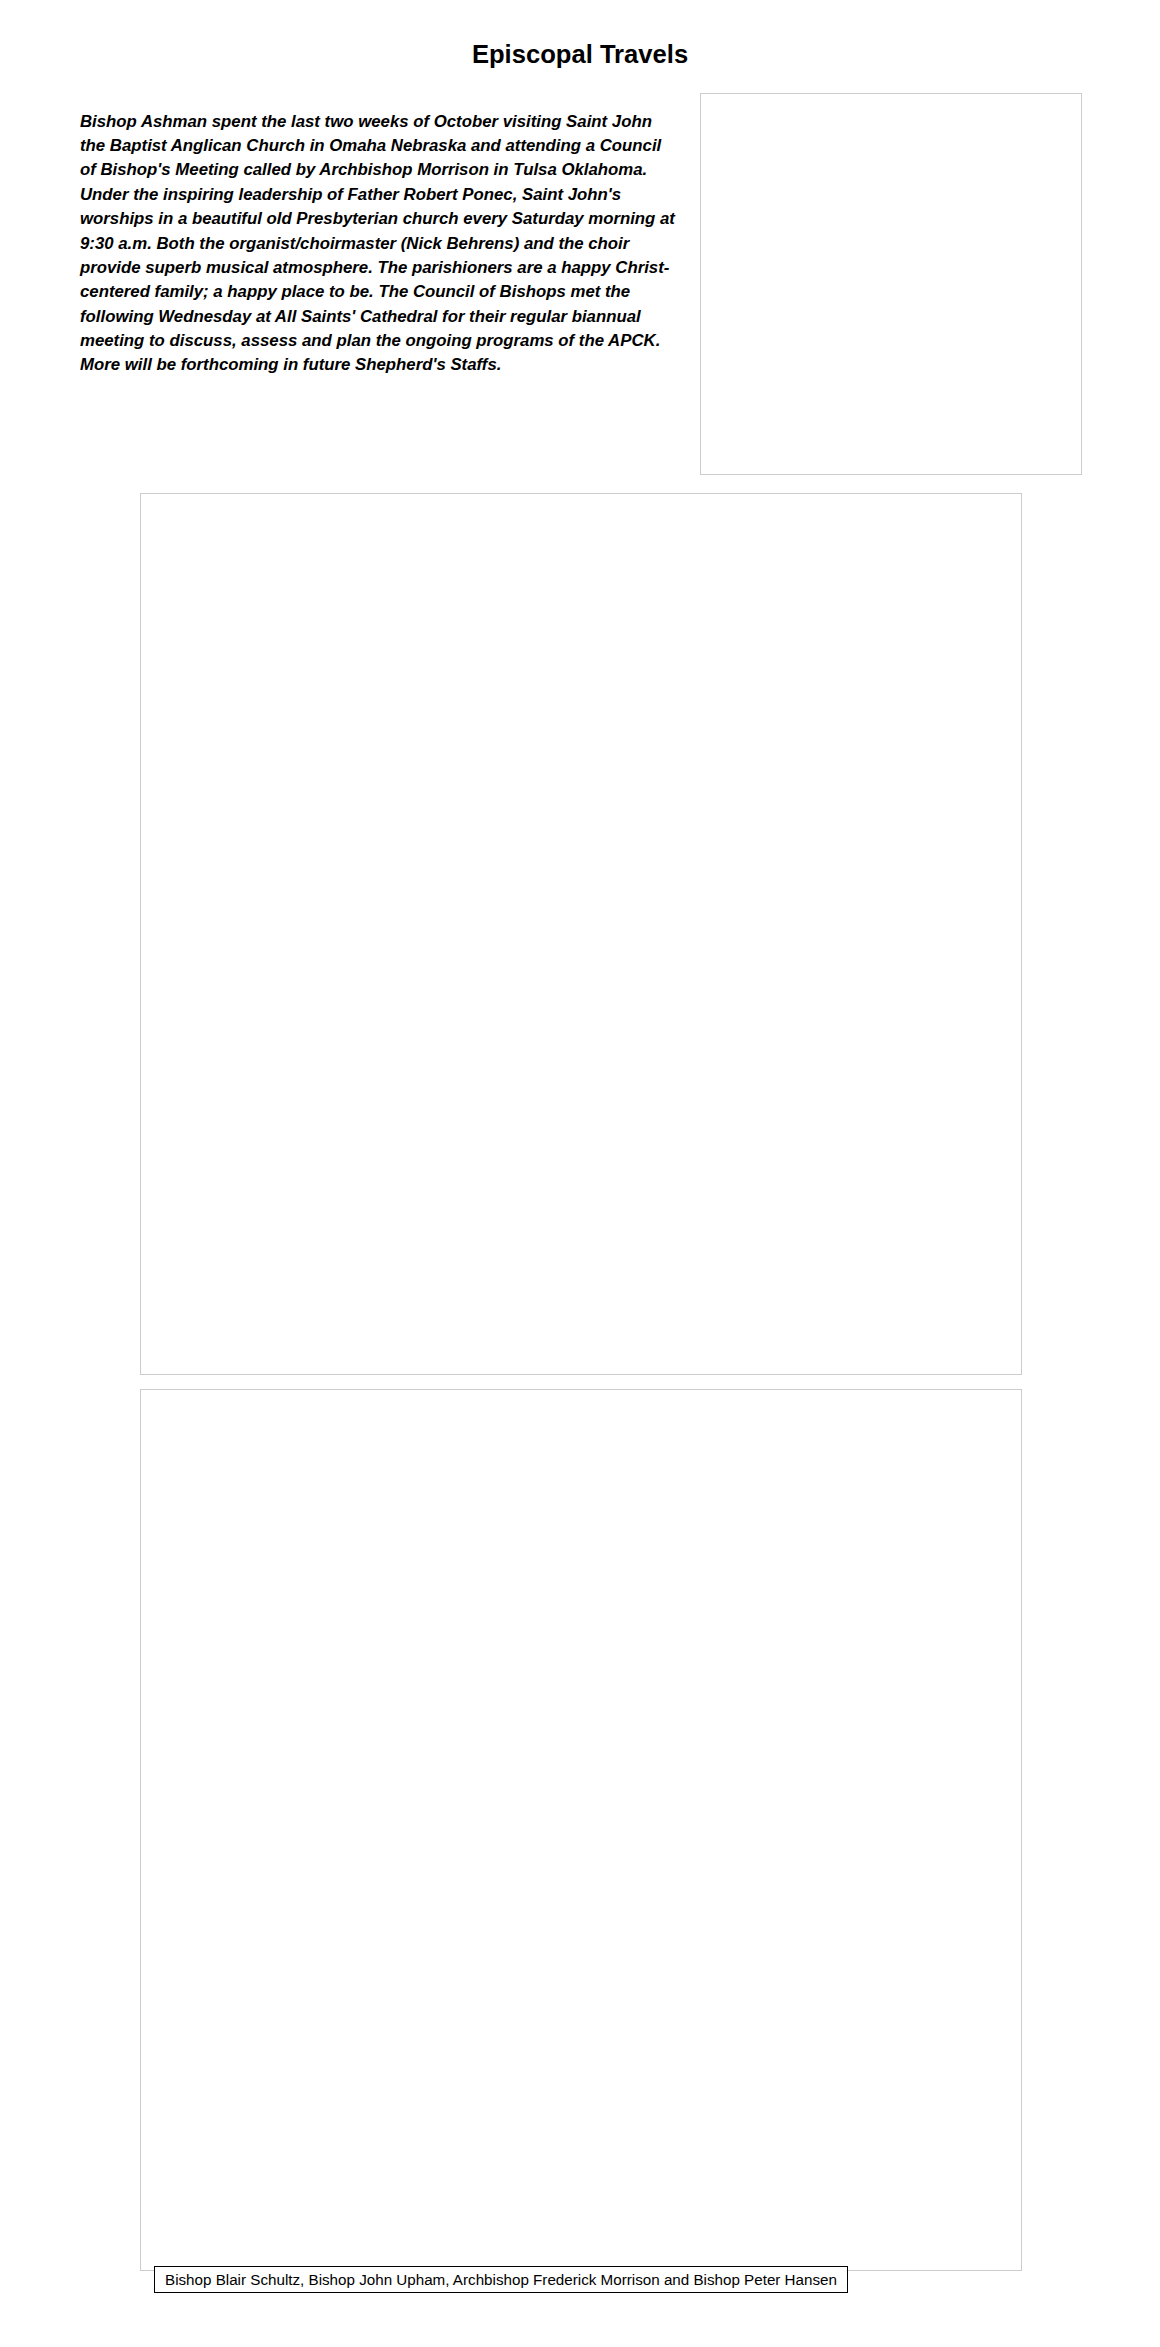Episcopal Travels
Bishop Ashman spent the last two weeks of October visiting Saint John the Baptist Anglican Church in Omaha Nebraska and attending a Council of Bishop's Meeting called by Archbishop Morrison in Tulsa Oklahoma. Under the inspiring leadership of Father Robert Ponec, Saint John's worships in a beautiful old Presbyterian church every Saturday morning at 9:30 a.m. Both the organist/choirmaster (Nick Behrens) and the choir provide superb musical atmosphere. The parishioners are a happy Christ-centered family; a happy place to be. The Council of Bishops met the following Wednesday at All Saints' Cathedral for their regular biannual meeting to discuss, assess and plan the ongoing programs of the APCK. More will be forthcoming in future Shepherd's Staffs.
Bishop Blair Schultz, Bishop John Upham, Archbishop Frederick Morrison and Bishop Peter Hansen